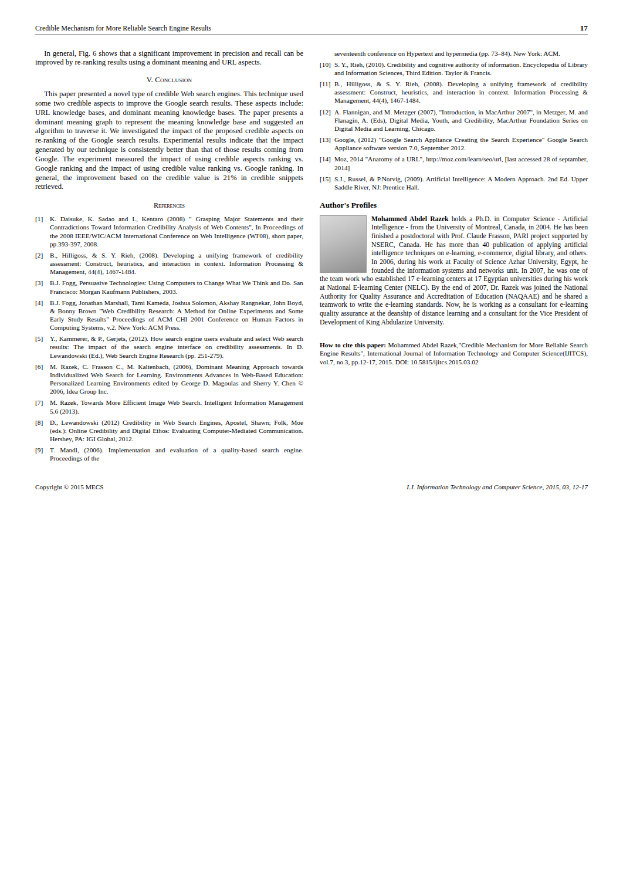Credible Mechanism for More Reliable Search Engine Results 17
In general, Fig. 6 shows that a significant improvement in precision and recall can be improved by re-ranking results using a dominant meaning and URL aspects.
V. Conclusion
This paper presented a novel type of credible Web search engines. This technique used some two credible aspects to improve the Google search results. These aspects include: URL knowledge bases, and dominant meaning knowledge bases. The paper presents a dominant meaning graph to represent the meaning knowledge base and suggested an algorithm to traverse it. We investigated the impact of the proposed credible aspects on re-ranking of the Google search results. Experimental results indicate that the impact generated by our technique is consistently better than that of those results coming from Google. The experiment measured the impact of using credible aspects ranking vs. Google ranking and the impact of using credible value ranking vs. Google ranking. In general, the improvement based on the credible value is 21% in credible snippets retrieved.
References
[1] K. Daisuke, K. Sadao and I., Kentaro (2008) " Grasping Major Statements and their Contradictions Toward Information Credibility Analysis of Web Contents", In Proceedings of the 2008 IEEE/WIC/ACM International Conference on Web Intelligence (WI'08), short paper, pp.393-397, 2008.
[2] B., Hilligoss, & S. Y. Rieh, (2008). Developing a unifying framework of credibility assessment: Construct, heuristics, and interaction in context. Information Processing & Management, 44(4), 1467-1484.
[3] B.J. Fogg, Persuasive Technologies: Using Computers to Change What We Think and Do. San Francisco: Morgan Kaufmann Publishers, 2003.
[4] B.J. Fogg, Jonathan Marshall, Tami Kameda, Joshua Solomon, Akshay Rangnekar, John Boyd, & Bonny Brown "Web Credibility Research: A Method for Online Experiments and Some Early Study Results" Proceedings of ACM CHI 2001 Conference on Human Factors in Computing Systems, v.2. New York: ACM Press.
[5] Y., Kammerer, & P., Gerjets, (2012). How search engine users evaluate and select Web search results: The impact of the search engine interface on credibility assessments. In D. Lewandowski (Ed.), Web Search Engine Research (pp. 251-279).
[6] M. Razek, C. Frasson C., M. Kaltenbach, (2006), Dominant Meaning Approach towards Individualized Web Search for Learning. Environments Advances in Web-Based Education: Personalized Learning Environments edited by George D. Magoulas and Sherry Y. Chen © 2006, Idea Group Inc.
[7] M. Razek, Towards More Efficient Image Web Search. Intelligent Information Management 5.6 (2013).
[8] D., Lewandowski (2012) Credibility in Web Search Engines, Apostel, Shawn; Folk, Moe (eds.): Online Credibility and Digital Ethos: Evaluating Computer-Mediated Communication. Hershey, PA: IGI Global, 2012.
[9] T. Mandl, (2006). Implementation and evaluation of a quality-based search engine. Proceedings of the
seventeenth conference on Hypertext and hypermedia (pp. 73–84). New York: ACM.
[10] S. Y., Rieh, (2010). Credibility and cognitive authority of information. Encyclopedia of Library and Information Sciences, Third Edition. Taylor & Francis.
[11] B., Hilligoss, & S. Y. Rieh, (2008). Developing a unifying framework of credibility assessment: Construct, heuristics, and interaction in context. Information Processing & Management, 44(4), 1467-1484.
[12] A. Flannigan, and M. Metzger (2007), "Introduction, in MacArthur 2007", in Metzger, M. and Flanagin, A. (Eds), Digital Media, Youth, and Credibility, MacArthur Foundation Series on Digital Media and Learning, Chicago.
[13] Google, (2012) "Google Search Appliance Creating the Search Experience" Google Search Appliance software version 7.0, September 2012.
[14] Moz, 2014 "Anatomy of a URL", http://moz.com/learn/seo/url, [last accessed 28 of septamber, 2014]
[15] S.J., Russel, & P.Norvig, (2009). Artificial Intelligence: A Modern Approach. 2nd Ed. Upper Saddle River, NJ: Prentice Hall.
Author's Profiles
Mohammed Abdel Razek holds a Ph.D. in Computer Science - Artificial Intelligence - from the University of Montreal, Canada, in 2004. He has been finished a postdoctoral with Prof. Claude Frasson, PARI project supported by NSERC, Canada. He has more than 40 publication of applying artificial intelligence techniques on e-learning, e-commerce, digital library, and others. In 2006, during his work at Faculty of Science Azhar University, Egypt, he founded the information systems and networks unit. In 2007, he was one of the team work who established 17 e-learning centers at 17 Egyptian universities during his work at National E-learning Center (NELC). By the end of 2007, Dr. Razek was joined the National Authority for Quality Assurance and Accreditation of Education (NAQAAE) and he shared a teamwork to write the e-learning standards. Now, he is working as a consultant for e-learning quality assurance at the deanship of distance learning and a consultant for the Vice President of Development of King Abdulazize University.
How to cite this paper: Mohammed Abdel Razek,"Credible Mechanism for More Reliable Search Engine Results", International Journal of Information Technology and Computer Science(IJITCS), vol.7, no.3, pp.12-17, 2015. DOI: 10.5815/ijitcs.2015.03.02
Copyright © 2015 MECS I.J. Information Technology and Computer Science, 2015, 03, 12-17